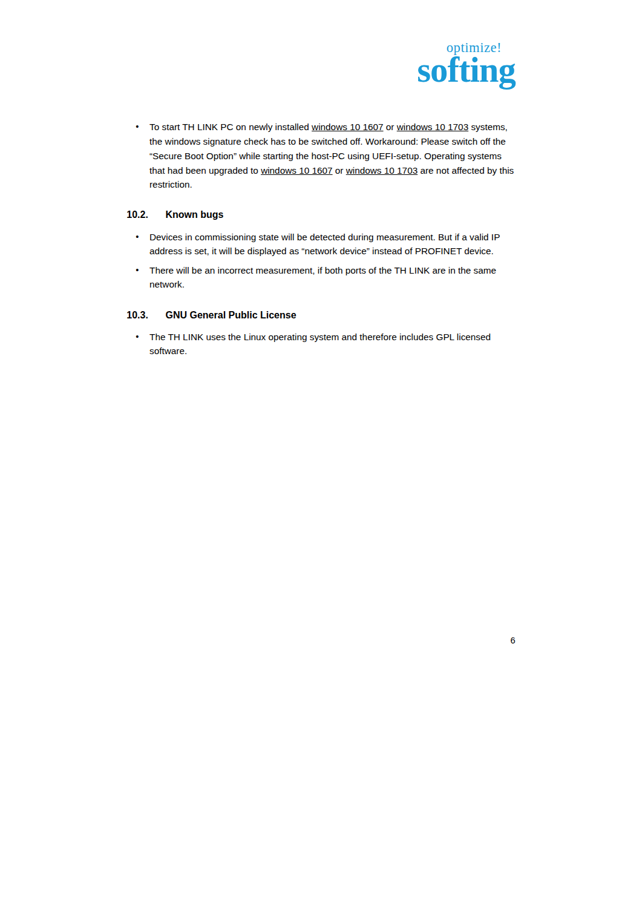optimize! softing
To start TH LINK PC on newly installed windows 10 1607 or windows 10 1703 systems, the windows signature check has to be switched off. Workaround: Please switch off the “Secure Boot Option” while starting the host-PC using UEFI-setup. Operating systems that had been upgraded to windows 10 1607 or windows 10 1703 are not affected by this restriction.
10.2. Known bugs
Devices in commissioning state will be detected during measurement. But if a valid IP address is set, it will be displayed as “network device” instead of PROFINET device.
There will be an incorrect measurement, if both ports of the TH LINK are in the same network.
10.3. GNU General Public License
The TH LINK uses the Linux operating system and therefore includes GPL licensed software.
6